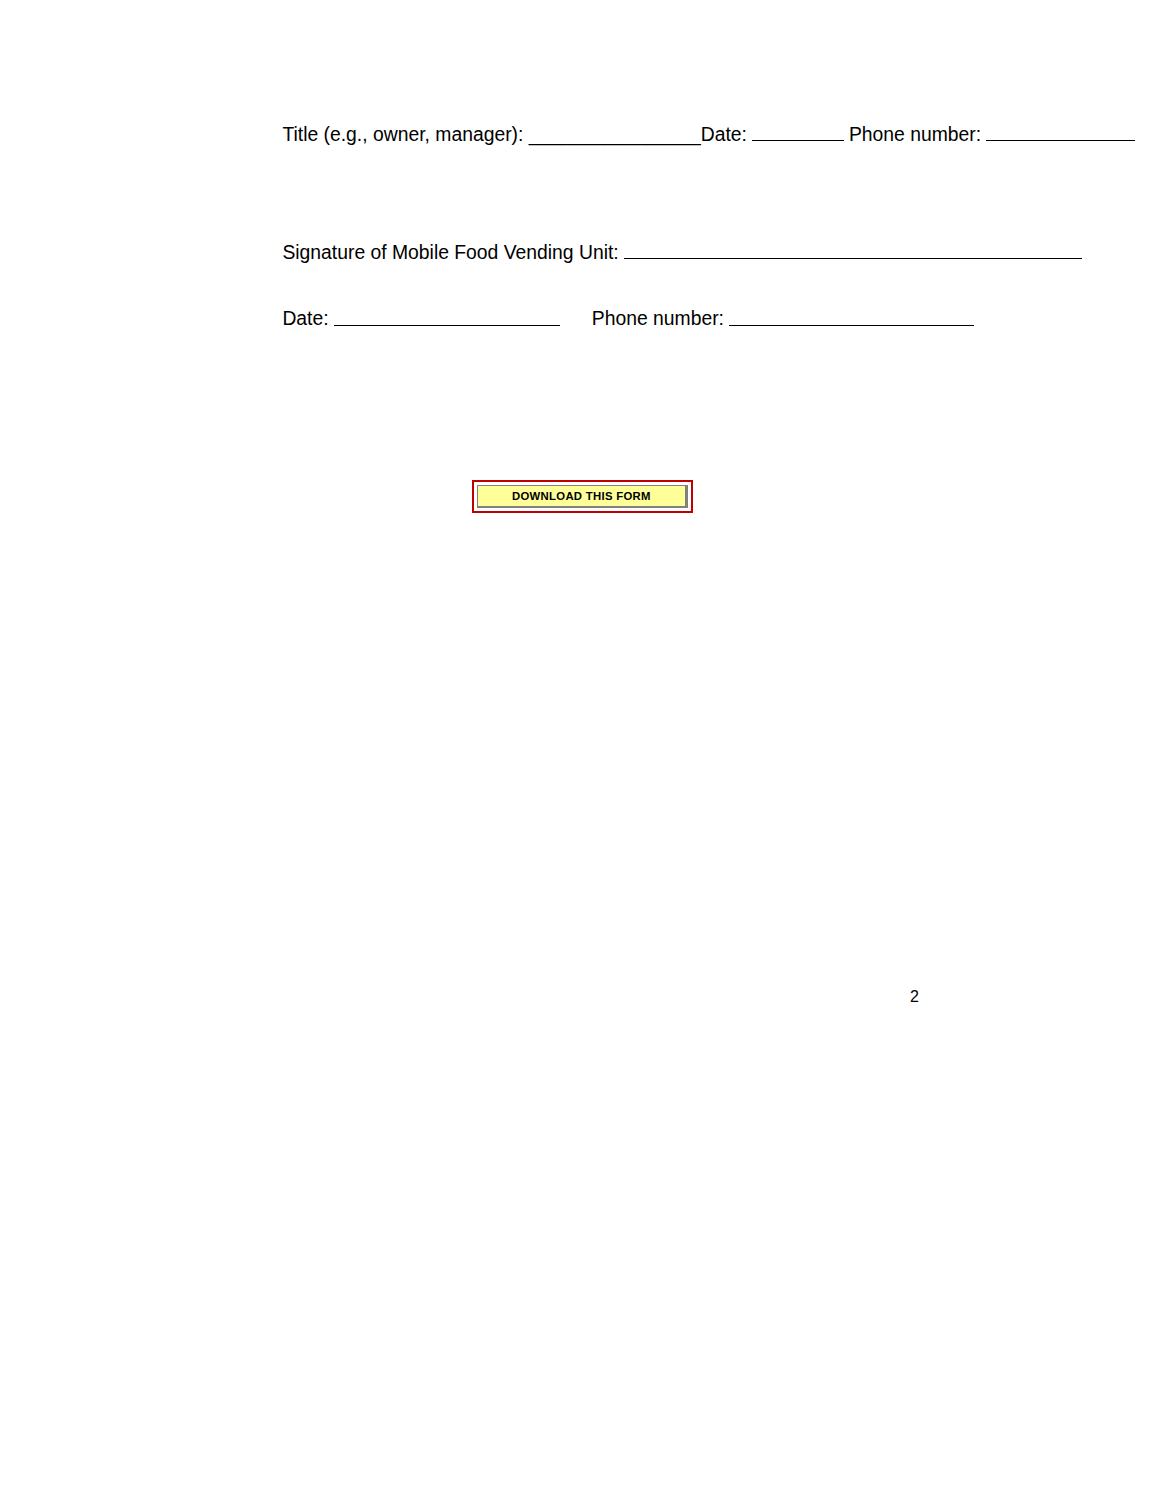Title (e.g., owner, manager): ________________Date: Phone number:
Signature of Mobile Food Vending Unit:
Date: Phone number:
DOWNLOAD THIS FORM
2